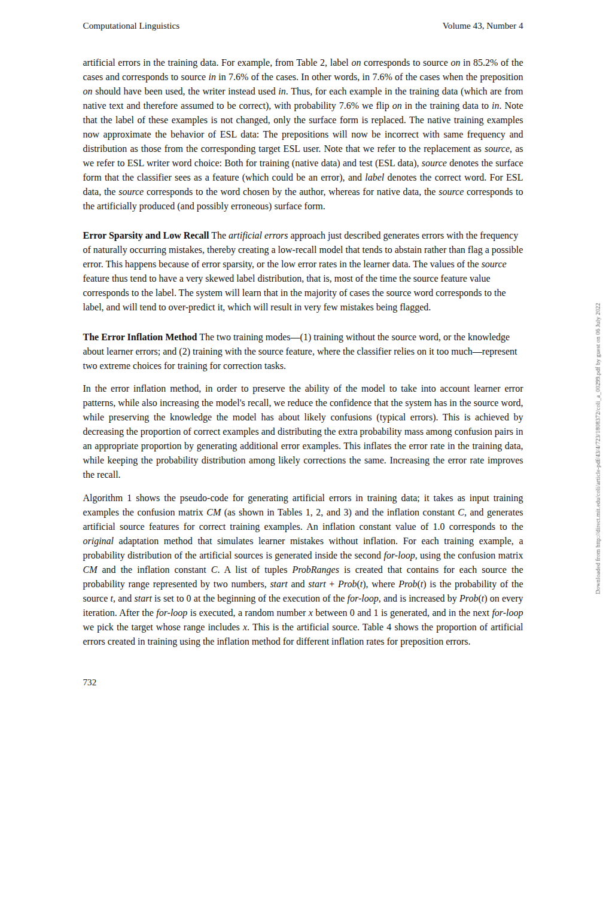Computational Linguistics Volume 43, Number 4
artificial errors in the training data. For example, from Table 2, label on corresponds to source on in 85.2% of the cases and corresponds to source in in 7.6% of the cases. In other words, in 7.6% of the cases when the preposition on should have been used, the writer instead used in. Thus, for each example in the training data (which are from native text and therefore assumed to be correct), with probability 7.6% we flip on in the training data to in. Note that the label of these examples is not changed, only the surface form is replaced. The native training examples now approximate the behavior of ESL data: The prepositions will now be incorrect with same frequency and distribution as those from the corresponding target ESL user. Note that we refer to the replacement as source, as we refer to ESL writer word choice: Both for training (native data) and test (ESL data), source denotes the surface form that the classifier sees as a feature (which could be an error), and label denotes the correct word. For ESL data, the source corresponds to the word chosen by the author, whereas for native data, the source corresponds to the artificially produced (and possibly erroneous) surface form.
Error Sparsity and Low Recall
The artificial errors approach just described generates errors with the frequency of naturally occurring mistakes, thereby creating a low-recall model that tends to abstain rather than flag a possible error. This happens because of error sparsity, or the low error rates in the learner data. The values of the source feature thus tend to have a very skewed label distribution, that is, most of the time the source feature value corresponds to the label. The system will learn that in the majority of cases the source word corresponds to the label, and will tend to over-predict it, which will result in very few mistakes being flagged.
The Error Inflation Method
The two training modes—(1) training without the source word, or the knowledge about learner errors; and (2) training with the source feature, where the classifier relies on it too much—represent two extreme choices for training for correction tasks.
In the error inflation method, in order to preserve the ability of the model to take into account learner error patterns, while also increasing the model's recall, we reduce the confidence that the system has in the source word, while preserving the knowledge the model has about likely confusions (typical errors). This is achieved by decreasing the proportion of correct examples and distributing the extra probability mass among confusion pairs in an appropriate proportion by generating additional error examples. This inflates the error rate in the training data, while keeping the probability distribution among likely corrections the same. Increasing the error rate improves the recall.
Algorithm 1 shows the pseudo-code for generating artificial errors in training data; it takes as input training examples the confusion matrix CM (as shown in Tables 1, 2, and 3) and the inflation constant C, and generates artificial source features for correct training examples. An inflation constant value of 1.0 corresponds to the original adaptation method that simulates learner mistakes without inflation. For each training example, a probability distribution of the artificial sources is generated inside the second for-loop, using the confusion matrix CM and the inflation constant C. A list of tuples ProbRanges is created that contains for each source the probability range represented by two numbers, start and start + Prob(t), where Prob(t) is the probability of the source t, and start is set to 0 at the beginning of the execution of the for-loop, and is increased by Prob(t) on every iteration. After the for-loop is executed, a random number x between 0 and 1 is generated, and in the next for-loop we pick the target whose range includes x. This is the artificial source. Table 4 shows the proportion of artificial errors created in training using the inflation method for different inflation rates for preposition errors.
732
Downloaded from http://direct.mit.edu/coli/article-pdf/43/4/723/1808372/coli_a_00299.pdf by guest on 06 July 2022